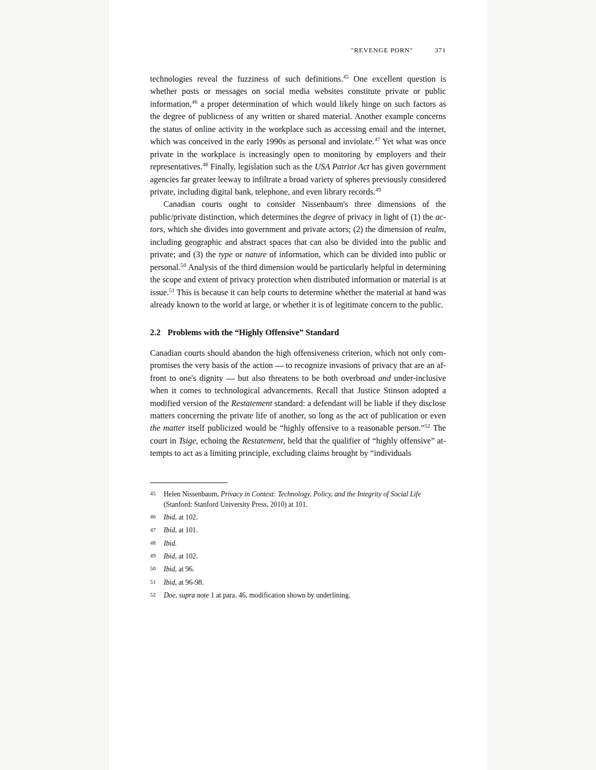"REVENGE PORN"371
technologies reveal the fuzziness of such definitions.45 One excellent question is whether posts or messages on social media websites constitute private or public information,46 a proper determination of which would likely hinge on such factors as the degree of publicness of any written or shared material. Another example concerns the status of online activity in the workplace such as accessing email and the internet, which was conceived in the early 1990s as personal and inviolate.47 Yet what was once private in the workplace is increasingly open to monitoring by employers and their representatives.48 Finally, legislation such as the USA Patriot Act has given government agencies far greater leeway to infiltrate a broad variety of spheres previously considered private, including digital bank, telephone, and even library records.49
Canadian courts ought to consider Nissenbaum's three dimensions of the public/private distinction, which determines the degree of privacy in light of (1) the actors, which she divides into government and private actors; (2) the dimension of realm, including geographic and abstract spaces that can also be divided into the public and private; and (3) the type or nature of information, which can be divided into public or personal.50 Analysis of the third dimension would be particularly helpful in determining the scope and extent of privacy protection when distributed information or material is at issue.51 This is because it can help courts to determine whether the material at hand was already known to the world at large, or whether it is of legitimate concern to the public.
2.2 Problems with the “Highly Offensive” Standard
Canadian courts should abandon the high offensiveness criterion, which not only compromises the very basis of the action — to recognize invasions of privacy that are an affront to one's dignity — but also threatens to be both overbroad and under-inclusive when it comes to technological advancements. Recall that Justice Stinson adopted a modified version of the Restatement standard: a defendant will be liable if they disclose matters concerning the private life of another, so long as the act of publication or even the matter itself publicized would be “highly offensive to a reasonable person.”52 The court in Tsige, echoing the Restatement, held that the qualifier of “highly offensive” attempts to act as a limiting principle, excluding claims brought by “individuals
45 Helen Nissenbaum, Privacy in Context: Technology, Policy, and the Integrity of Social Life (Stanford: Stanford University Press, 2010) at 101.
46 Ibid, at 102.
47 Ibid, at 101.
48 Ibid.
49 Ibid, at 102.
50 Ibid, at 96.
51 Ibid, at 96-98.
52 Doe, supra note 1 at para. 46, modification shown by underlining.